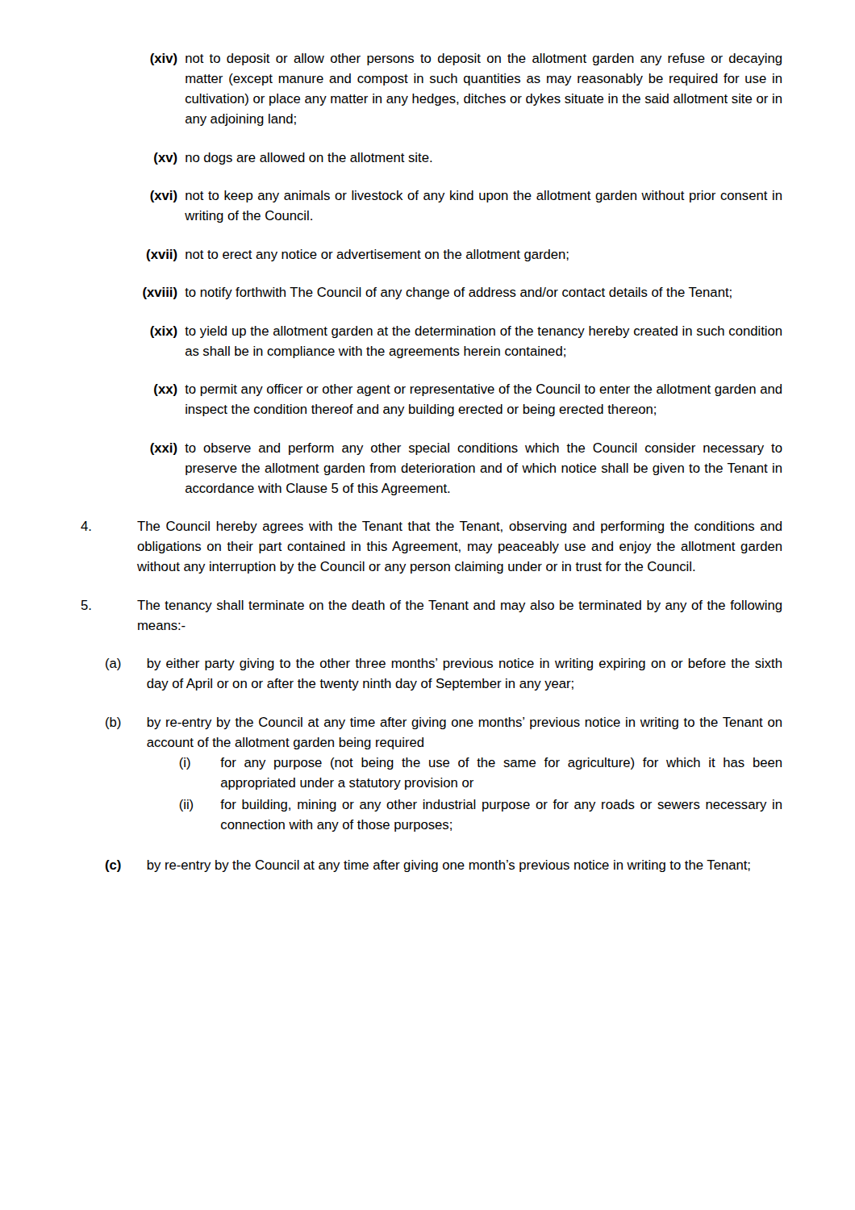(xiv) not to deposit or allow other persons to deposit on the allotment garden any refuse or decaying matter (except manure and compost in such quantities as may reasonably be required for use in cultivation) or place any matter in any hedges, ditches or dykes situate in the said allotment site or in any adjoining land;
(xv) no dogs are allowed on the allotment site.
(xvi) not to keep any animals or livestock of any kind upon the allotment garden without prior consent in writing of the Council.
(xvii) not to erect any notice or advertisement on the allotment garden;
(xviii) to notify forthwith The Council of any change of address and/or contact details of the Tenant;
(xix) to yield up the allotment garden at the determination of the tenancy hereby created in such condition as shall be in compliance with the agreements herein contained;
(xx) to permit any officer or other agent or representative of the Council to enter the allotment garden and inspect the condition thereof and any building erected or being erected thereon;
(xxi) to observe and perform any other special conditions which the Council consider necessary to preserve the allotment garden from deterioration and of which notice shall be given to the Tenant in accordance with Clause 5 of this Agreement.
4. The Council hereby agrees with the Tenant that the Tenant, observing and performing the conditions and obligations on their part contained in this Agreement, may peaceably use and enjoy the allotment garden without any interruption by the Council or any person claiming under or in trust for the Council.
5. The tenancy shall terminate on the death of the Tenant and may also be terminated by any of the following means:-
(a) by either party giving to the other three months’ previous notice in writing expiring on or before the sixth day of April or on or after the twenty ninth day of September in any year;
(b) by re-entry by the Council at any time after giving one months’ previous notice in writing to the Tenant on account of the allotment garden being required
(i) for any purpose (not being the use of the same for agriculture) for which it has been appropriated under a statutory provision or
(ii) for building, mining or any other industrial purpose or for any roads or sewers necessary in connection with any of those purposes;
(c) by re-entry by the Council at any time after giving one month’s previous notice in writing to the Tenant;